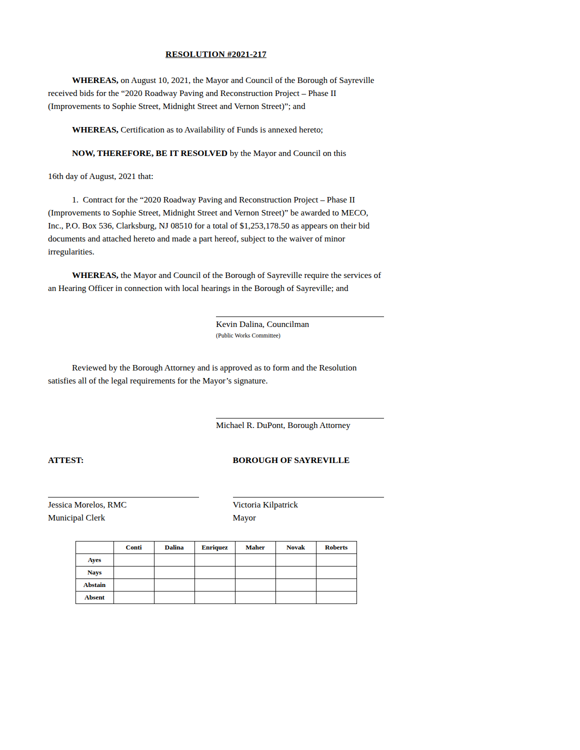RESOLUTION #2021-217
WHEREAS, on August 10, 2021, the Mayor and Council of the Borough of Sayreville received bids for the “2020 Roadway Paving and Reconstruction Project – Phase II (Improvements to Sophie Street, Midnight Street and Vernon Street)”; and
WHEREAS, Certification as to Availability of Funds is annexed hereto;
NOW, THEREFORE, BE IT RESOLVED by the Mayor and Council on this
16th day of August, 2021 that:
1. Contract for the “2020 Roadway Paving and Reconstruction Project – Phase II (Improvements to Sophie Street, Midnight Street and Vernon Street)” be awarded to MECO, Inc., P.O. Box 536, Clarksburg, NJ 08510 for a total of $1,253,178.50 as appears on their bid documents and attached hereto and made a part hereof, subject to the waiver of minor irregularities.
WHEREAS, the Mayor and Council of the Borough of Sayreville require the services of an Hearing Officer in connection with local hearings in the Borough of Sayreville; and
Kevin Dalina, Councilman
(Public Works Committee)
Reviewed by the Borough Attorney and is approved as to form and the Resolution satisfies all of the legal requirements for the Mayor’s signature.
Michael R. DuPont, Borough Attorney
ATTEST:
BOROUGH OF SAYREVILLE
Jessica Morelos, RMC
Municipal Clerk
Victoria Kilpatrick
Mayor
| | Conti | Dalina | Enriquez | Maher | Novak | Roberts |
| --- | --- | --- | --- | --- | --- | --- |
| Ayes | | | | | | |
| Nays | | | | | | |
| Abstain | | | | | | |
| Absent | | | | | | |